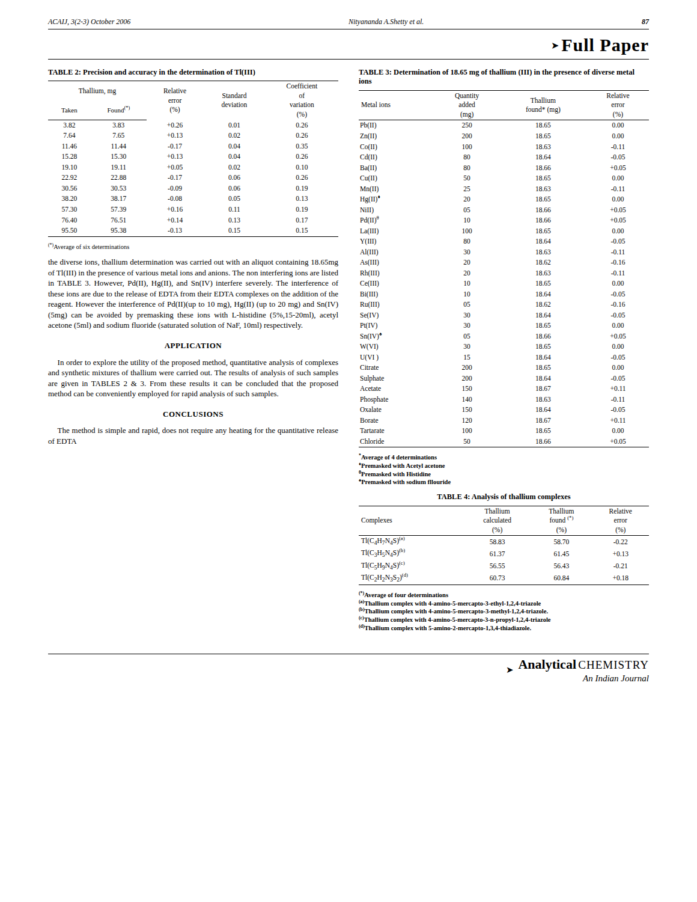ACAIJ, 3(2-3) October 2006
Nityananda A.Shetty et al.
87
➤Full Paper
TABLE 2: Precision and accuracy in the determination of Tl(III)
| Thallium, mg | Relative error (%) | Standard deviation | Coefficient of variation (%) |
| --- | --- | --- | --- |
| Taken | Found (*) |
| 3.82 | 3.83 | +0.26 | 0.01 | 0.26 |
| 7.64 | 7.65 | +0.13 | 0.02 | 0.26 |
| 11.46 | 11.44 | -0.17 | 0.04 | 0.35 |
| 15.28 | 15.30 | +0.13 | 0.04 | 0.26 |
| 19.10 | 19.11 | +0.05 | 0.02 | 0.10 |
| 22.92 | 22.88 | -0.17 | 0.06 | 0.26 |
| 30.56 | 30.53 | -0.09 | 0.06 | 0.19 |
| 38.20 | 38.17 | -0.08 | 0.05 | 0.13 |
| 57.30 | 57.39 | +0.16 | 0.11 | 0.19 |
| 76.40 | 76.51 | +0.14 | 0.13 | 0.17 |
| 95.50 | 95.38 | -0.13 | 0.15 | 0.15 |
(*)Average of six determinations
the diverse ions, thallium determination was carried out with an aliquot containing 18.65mg of Tl(III) in the presence of various metal ions and anions. The non interfering ions are listed in TABLE 3. However, Pd(II), Hg(II), and Sn(IV) interfere severely. The interference of these ions are due to the release of EDTA from their EDTA complexes on the addition of the reagent. However the interference of Pd(II)(up to 10 mg), Hg(II) (up to 20 mg) and Sn(IV) (5mg) can be avoided by premasking these ions with L-histidine (5%,15-20ml), acetyl acetone (5ml) and sodium fluoride (saturated solution of NaF, 10ml) respectively.
APPLICATION
In order to explore the utility of the proposed method, quantitative analysis of complexes and synthetic mixtures of thallium were carried out. The results of analysis of such samples are given in TABLES 2 & 3. From these results it can be concluded that the proposed method can be conveniently employed for rapid analysis of such samples.
CONCLUSIONS
The method is simple and rapid, does not require any heating for the quantitative release of EDTA
TABLE 3: Determination of 18.65 mg of thallium (III) in the presence of diverse metal ions
| Metal ions | Quantity added (mg) | Thallium found* (mg) | Relative error (%) |
| --- | --- | --- | --- |
| Pb(II) | 250 | 18.65 | 0.00 |
| Zn(II) | 200 | 18.65 | 0.00 |
| Co(II) | 100 | 18.63 | -0.11 |
| Cd(II) | 80 | 18.64 | -0.05 |
| Ba(II) | 80 | 18.66 | +0.05 |
| Cu(II) | 50 | 18.65 | 0.00 |
| Mn(II) | 25 | 18.63 | -0.11 |
| Hg(II) ♦ | 20 | 18.65 | 0.00 |
| NiII) | 05 | 18.66 | +0.05 |
| Pd(II) θ | 10 | 18.66 | +0.05 |
| La(III) | 100 | 18.65 | 0.00 |
| Y(III) | 80 | 18.64 | -0.05 |
| Al(III) | 30 | 18.63 | -0.11 |
| As(III) | 20 | 18.62 | -0.16 |
| Rh(III) | 20 | 18.63 | -0.11 |
| Ce(III) | 10 | 18.65 | 0.00 |
| Bi(III) | 10 | 18.64 | -0.05 |
| Ru(III) | 05 | 18.62 | -0.16 |
| Se(IV) | 30 | 18.64 | -0.05 |
| Pt(IV) | 30 | 18.65 | 0.00 |
| Sn(IV) ♠ | 05 | 18.66 | +0.05 |
| W(VI) | 30 | 18.65 | 0.00 |
| U(VI ) | 15 | 18.64 | -0.05 |
| Citrate | 200 | 18.65 | 0.00 |
| Sulphate | 200 | 18.64 | -0.05 |
| Acetate | 150 | 18.67 | +0.11 |
| Phosphate | 140 | 18.63 | -0.11 |
| Oxalate | 150 | 18.64 | -0.05 |
| Borate | 120 | 18.67 | +0.11 |
| Tartarate | 100 | 18.65 | 0.00 |
| Chloride | 50 | 18.66 | +0.05 |
*Average of 4 determinations
♦Premasked with Acetyl acetone
θPremasked with Histidine
♠Premasked with sodium fllouride
TABLE 4: Analysis of thallium complexes
| Complexes | Thallium calculated (%) | Thallium found (*) (%) | Relative error (%) |
| --- | --- | --- | --- |
| Tl(C 4 H 7 N 4 S) (a) | 58.83 | 58.70 | -0.22 |
| Tl(C 3 H 5 N 4 S) (b) | 61.37 | 61.45 | +0.13 |
| Tl(C 5 H 9 N 4 S) (c) | 56.55 | 56.43 | -0.21 |
| Tl(C 2 H 2 N 3 S 2 ) (d) | 60.73 | 60.84 | +0.18 |
(*)Average of four determinations
(a)Thallium complex with 4-amino-5-mercapto-3-ethyl-1,2,4-triazole
(b)Thallium complex with 4-amino-5-mercapto-3-methyl-1,2,4-triazole.
(c)Thallium complex with 4-amino-5-mercapto-3-n-propyl-1,2,4-triazole
(d)Thallium complex with 5-amino-2-mercapto-1,3,4-thiadiazole.
➤ Analytical CHEMISTRY
An Indian Journal